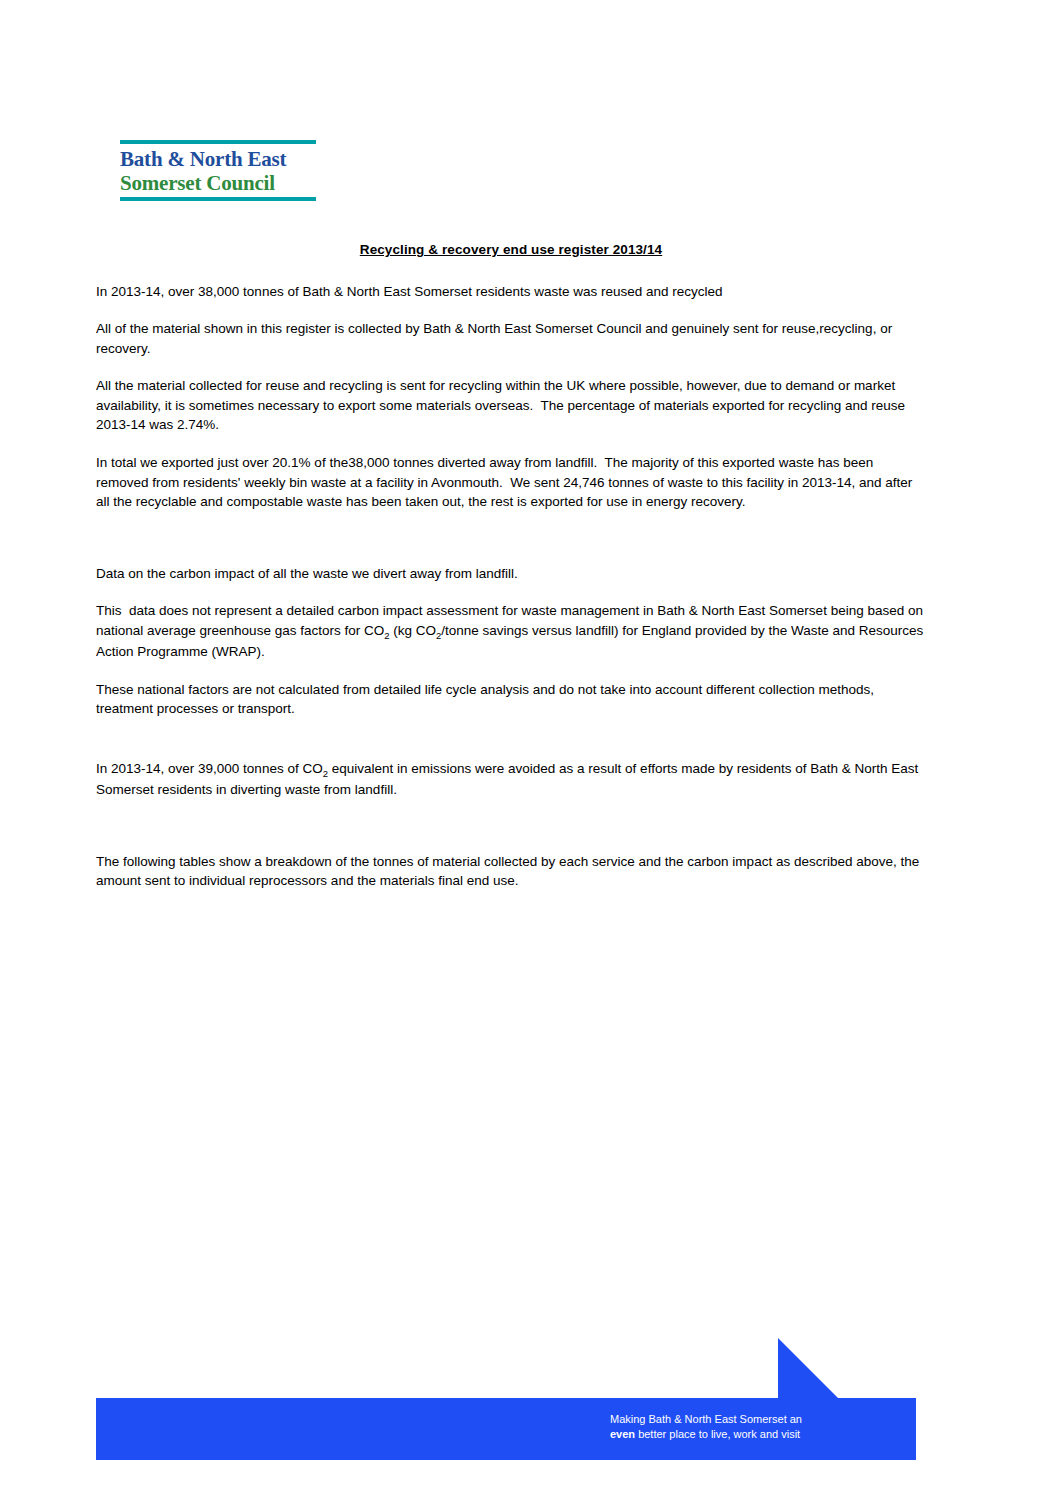Bath & North East
Somerset Council
Recycling & recovery end use register 2013/14
In 2013-14, over 38,000 tonnes of Bath & North East Somerset residents waste was reused and recycled
All of the material shown in this register is collected by Bath & North East Somerset Council and genuinely sent for reuse,recycling, or recovery.
All the material collected for reuse and recycling is sent for recycling within the UK where possible, however, due to demand or market availability, it is sometimes necessary to export some materials overseas. The percentage of materials exported for recycling and reuse 2013-14 was 2.74%.
In total we exported just over 20.1% of the38,000 tonnes diverted away from landfill. The majority of this exported waste has been removed from residents' weekly bin waste at a facility in Avonmouth. We sent 24,746 tonnes of waste to this facility in 2013-14, and after all the recyclable and compostable waste has been taken out, the rest is exported for use in energy recovery.
Data on the carbon impact of all the waste we divert away from landfill.
This data does not represent a detailed carbon impact assessment for waste management in Bath & North East Somerset being based on national average greenhouse gas factors for CO2 (kg CO2/tonne savings versus landfill) for England provided by the Waste and Resources Action Programme (WRAP).
These national factors are not calculated from detailed life cycle analysis and do not take into account different collection methods, treatment processes or transport.
In 2013-14, over 39,000 tonnes of CO2 equivalent in emissions were avoided as a result of efforts made by residents of Bath & North East Somerset residents in diverting waste from landfill.
The following tables show a breakdown of the tonnes of material collected by each service and the carbon impact as described above, the amount sent to individual reprocessors and the materials final end use.
Making Bath & North East Somerset an
even better place to live, work and visit